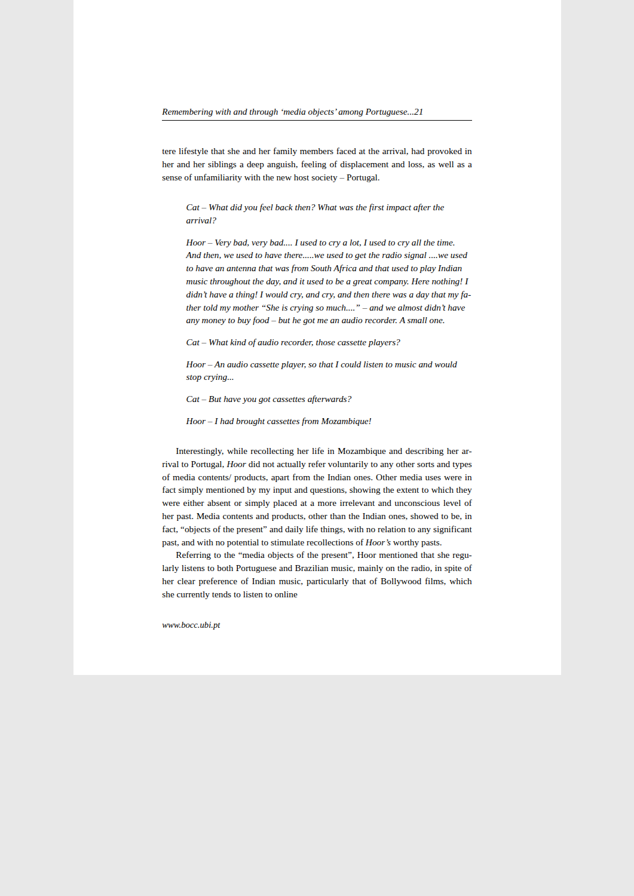Remembering with and through ‘media objects’ among Portuguese...21
tere lifestyle that she and her family members faced at the arrival, had provoked in her and her siblings a deep anguish, feeling of displacement and loss, as well as a sense of unfamiliarity with the new host society – Portugal.
Cat – What did you feel back then? What was the first impact after the arrival?
Hoor – Very bad, very bad.... I used to cry a lot, I used to cry all the time. And then, we used to have there.....we used to get the radio signal ....we used to have an antenna that was from South Africa and that used to play Indian music throughout the day, and it used to be a great company. Here nothing! I didn’t have a thing! I would cry, and cry, and then there was a day that my father told my mother “She is crying so much....” – and we almost didn’t have any money to buy food – but he got me an audio recorder. A small one.
Cat – What kind of audio recorder, those cassette players?
Hoor – An audio cassette player, so that I could listen to music and would stop crying...
Cat – But have you got cassettes afterwards?
Hoor – I had brought cassettes from Mozambique!
Interestingly, while recollecting her life in Mozambique and describing her arrival to Portugal, Hoor did not actually refer voluntarily to any other sorts and types of media contents/ products, apart from the Indian ones. Other media uses were in fact simply mentioned by my input and questions, showing the extent to which they were either absent or simply placed at a more irrelevant and unconscious level of her past. Media contents and products, other than the Indian ones, showed to be, in fact, “objects of the present” and daily life things, with no relation to any significant past, and with no potential to stimulate recollections of Hoor’s worthy pasts.
Referring to the “media objects of the present”, Hoor mentioned that she regularly listens to both Portuguese and Brazilian music, mainly on the radio, in spite of her clear preference of Indian music, particularly that of Bollywood films, which she currently tends to listen to online
www.bocc.ubi.pt